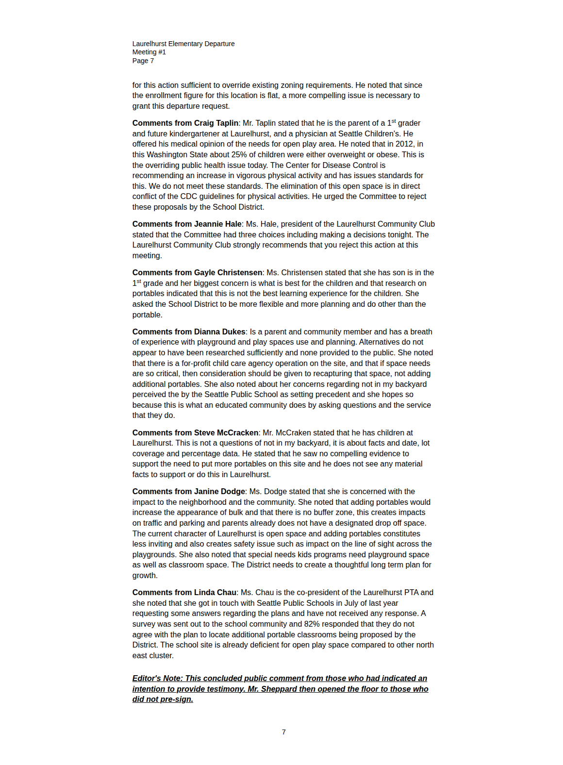Laurelhurst Elementary Departure
Meeting #1
Page 7
for this action sufficient to override existing zoning requirements. He noted that since the enrollment figure for this location is flat, a more compelling issue is necessary to grant this departure request.
Comments from Craig Taplin: Mr. Taplin stated that he is the parent of a 1st grader and future kindergartener at Laurelhurst, and a physician at Seattle Children's. He offered his medical opinion of the needs for open play area. He noted that in 2012, in this Washington State about 25% of children were either overweight or obese. This is the overriding public health issue today. The Center for Disease Control is recommending an increase in vigorous physical activity and has issues standards for this. We do not meet these standards. The elimination of this open space is in direct conflict of the CDC guidelines for physical activities. He urged the Committee to reject these proposals by the School District.
Comments from Jeannie Hale: Ms. Hale, president of the Laurelhurst Community Club stated that the Committee had three choices including making a decisions tonight. The Laurelhurst Community Club strongly recommends that you reject this action at this meeting.
Comments from Gayle Christensen: Ms. Christensen stated that she has son is in the 1st grade and her biggest concern is what is best for the children and that research on portables indicated that this is not the best learning experience for the children. She asked the School District to be more flexible and more planning and do other than the portable.
Comments from Dianna Dukes: Is a parent and community member and has a breath of experience with playground and play spaces use and planning. Alternatives do not appear to have been researched sufficiently and none provided to the public. She noted that there is a for-profit child care agency operation on the site, and that if space needs are so critical, then consideration should be given to recapturing that space, not adding additional portables. She also noted about her concerns regarding not in my backyard perceived the by the Seattle Public School as setting precedent and she hopes so because this is what an educated community does by asking questions and the service that they do.
Comments from Steve McCracken: Mr. McCraken stated that he has children at Laurelhurst. This is not a questions of not in my backyard, it is about facts and date, lot coverage and percentage data. He stated that he saw no compelling evidence to support the need to put more portables on this site and he does not see any material facts to support or do this in Laurelhurst.
Comments from Janine Dodge: Ms. Dodge stated that she is concerned with the impact to the neighborhood and the community. She noted that adding portables would increase the appearance of bulk and that there is no buffer zone, this creates impacts on traffic and parking and parents already does not have a designated drop off space. The current character of Laurelhurst is open space and adding portables constitutes less inviting and also creates safety issue such as impact on the line of sight across the playgrounds. She also noted that special needs kids programs need playground space as well as classroom space. The District needs to create a thoughtful long term plan for growth.
Comments from Linda Chau: Ms. Chau is the co-president of the Laurelhurst PTA and she noted that she got in touch with Seattle Public Schools in July of last year requesting some answers regarding the plans and have not received any response. A survey was sent out to the school community and 82% responded that they do not agree with the plan to locate additional portable classrooms being proposed by the District. The school site is already deficient for open play space compared to other north east cluster.
Editor's Note: This concluded public comment from those who had indicated an intention to provide testimony. Mr. Sheppard then opened the floor to those who did not pre-sign.
7